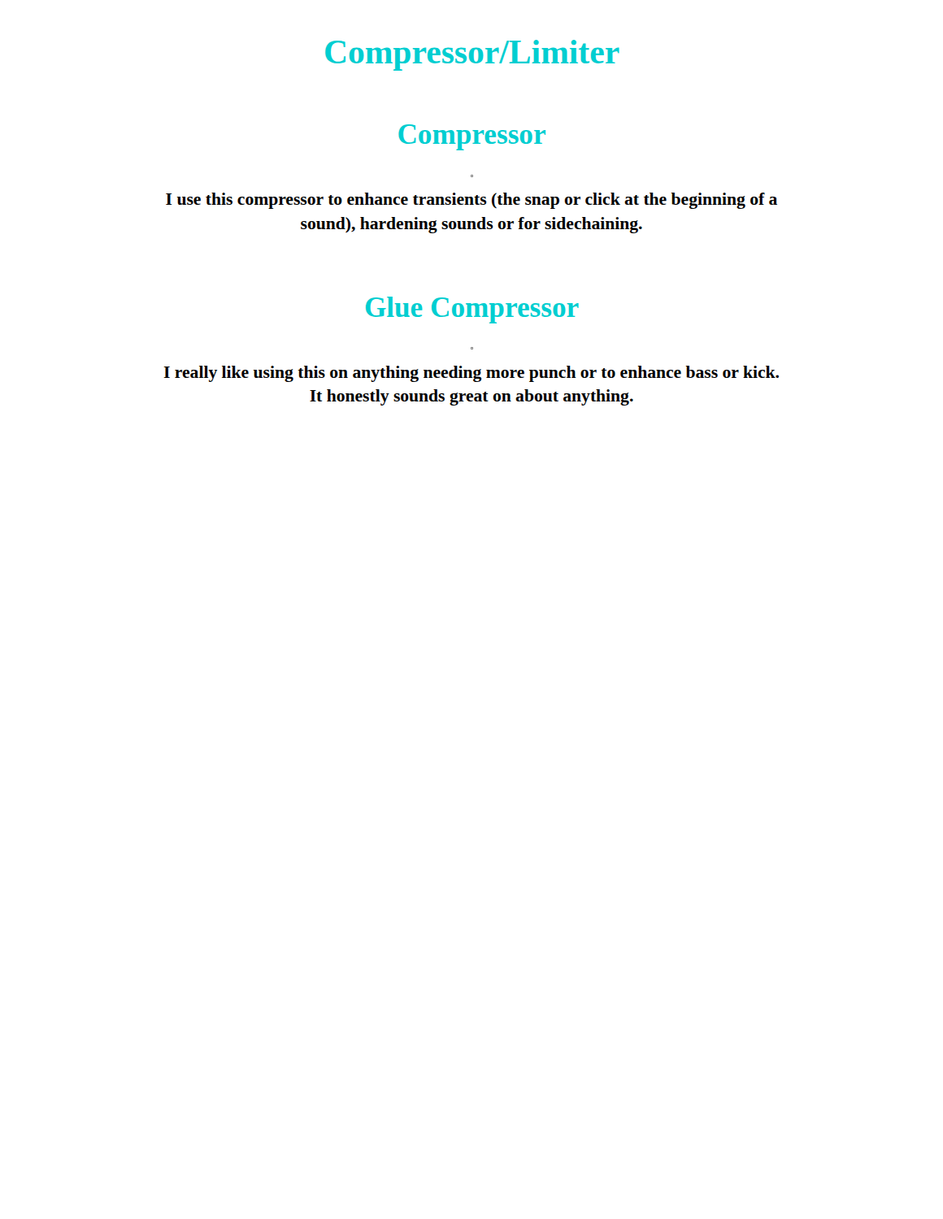Compressor/Limiter
Compressor
I use this compressor to enhance transients (the snap or click at the beginning of a sound), hardening sounds or for sidechaining.
Glue Compressor
I really like using this on anything needing more punch or to enhance bass or kick. It honestly sounds great on about anything.